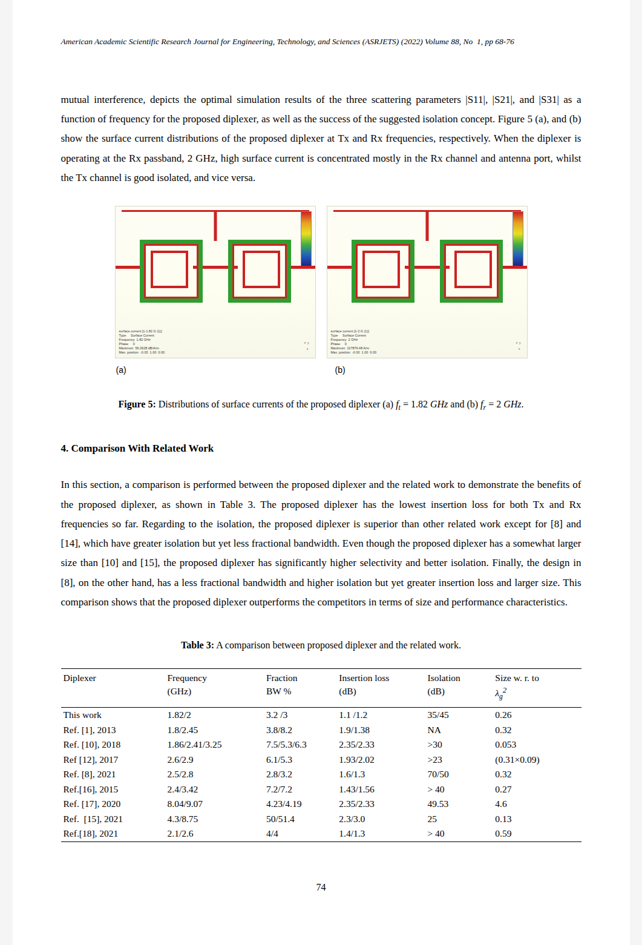American Academic Scientific Research Journal for Engineering, Technology, and Sciences (ASRJETS) (2022) Volume 88, No 1, pp 68-76
mutual interference, depicts the optimal simulation results of the three scattering parameters |S11|, |S21|, and |S31| as a function of frequency for the proposed diplexer, as well as the success of the suggested isolation concept. Figure 5 (a), and (b) show the surface current distributions of the proposed diplexer at Tx and Rx frequencies, respectively. When the diplexer is operating at the Rx passband, 2 GHz, high surface current is concentrated mostly in the Rx channel and antenna port, whilst the Tx channel is good isolated, and vice versa.
surface current [1-1.82 G (1)]
Type Surface Current
Frequency 1.82 GHz
Phase 0
Maximum 56.2628 dB/A/m
Max. position -0.00 1.00 0.00
z y
x
surface current [1-2 G (1)]
Type Surface Current
Frequency 2 GHz
Phase 0
Maximum 117879.48 A/m
Max. position -0.00 1.00 0.00
z y
x
(a) (b)
Figure 5: Distributions of surface currents of the proposed diplexer (a) ft = 1.82 GHz and (b) fr = 2 GHz.
4. Comparison With Related Work
In this section, a comparison is performed between the proposed diplexer and the related work to demonstrate the benefits of the proposed diplexer, as shown in Table 3. The proposed diplexer has the lowest insertion loss for both Tx and Rx frequencies so far. Regarding to the isolation, the proposed diplexer is superior than other related work except for [8] and [14], which have greater isolation but yet less fractional bandwidth. Even though the proposed diplexer has a somewhat larger size than [10] and [15], the proposed diplexer has significantly higher selectivity and better isolation. Finally, the design in [8], on the other hand, has a less fractional bandwidth and higher isolation but yet greater insertion loss and larger size. This comparison shows that the proposed diplexer outperforms the competitors in terms of size and performance characteristics.
Table 3: A comparison between proposed diplexer and the related work.
| Diplexer | Frequency (GHz) | Fraction BW % | Insertion loss (dB) | Isolation (dB) | Size w. r. to λ g 2 |
| --- | --- | --- | --- | --- | --- |
| This work | 1.82/2 | 3.2 /3 | 1.1 /1.2 | 35/45 | 0.26 |
| Ref. [1], 2013 | 1.8/2.45 | 3.8/8.2 | 1.9/1.38 | NA | 0.32 |
| Ref. [10], 2018 | 1.86/2.41/3.25 | 7.5/5.3/6.3 | 2.35/2.33 | >30 | 0.053 |
| Ref [12], 2017 | 2.6/2.9 | 6.1/5.3 | 1.93/2.02 | >23 | (0.31×0.09) |
| Ref. [8], 2021 | 2.5/2.8 | 2.8/3.2 | 1.6/1.3 | 70/50 | 0.32 |
| Ref.[16], 2015 | 2.4/3.42 | 7.2/7.2 | 1.43/1.56 | > 40 | 0.27 |
| Ref. [17], 2020 | 8.04/9.07 | 4.23/4.19 | 2.35/2.33 | 49.53 | 4.6 |
| Ref. [15], 2021 | 4.3/8.75 | 50/51.4 | 2.3/3.0 | 25 | 0.13 |
| Ref.[18], 2021 | 2.1/2.6 | 4/4 | 1.4/1.3 | > 40 | 0.59 |
74